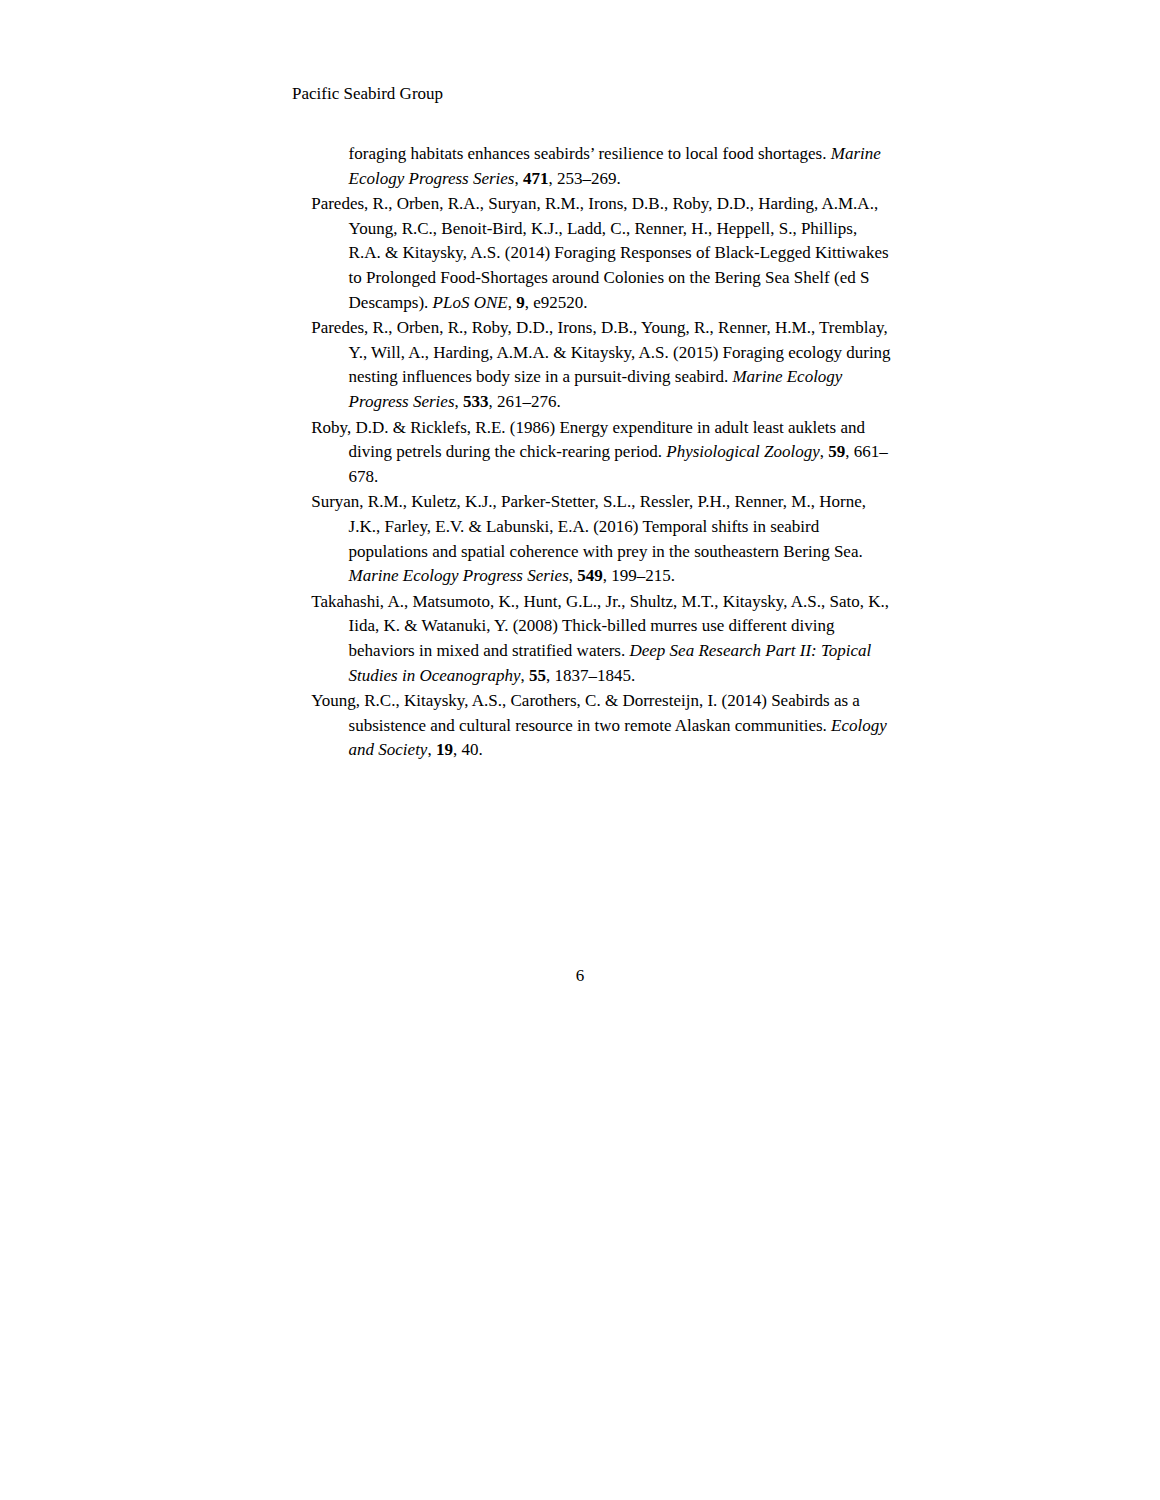Pacific Seabird Group
foraging habitats enhances seabirds’ resilience to local food shortages. Marine Ecology Progress Series, 471, 253–269.
Paredes, R., Orben, R.A., Suryan, R.M., Irons, D.B., Roby, D.D., Harding, A.M.A., Young, R.C., Benoit-Bird, K.J., Ladd, C., Renner, H., Heppell, S., Phillips, R.A. & Kitaysky, A.S. (2014) Foraging Responses of Black-Legged Kittiwakes to Prolonged Food-Shortages around Colonies on the Bering Sea Shelf (ed S Descamps). PLoS ONE, 9, e92520.
Paredes, R., Orben, R., Roby, D.D., Irons, D.B., Young, R., Renner, H.M., Tremblay, Y., Will, A., Harding, A.M.A. & Kitaysky, A.S. (2015) Foraging ecology during nesting influences body size in a pursuit-diving seabird. Marine Ecology Progress Series, 533, 261–276.
Roby, D.D. & Ricklefs, R.E. (1986) Energy expenditure in adult least auklets and diving petrels during the chick-rearing period. Physiological Zoology, 59, 661–678.
Suryan, R.M., Kuletz, K.J., Parker-Stetter, S.L., Ressler, P.H., Renner, M., Horne, J.K., Farley, E.V. & Labunski, E.A. (2016) Temporal shifts in seabird populations and spatial coherence with prey in the southeastern Bering Sea. Marine Ecology Progress Series, 549, 199–215.
Takahashi, A., Matsumoto, K., Hunt, G.L., Jr., Shultz, M.T., Kitaysky, A.S., Sato, K., Iida, K. & Watanuki, Y. (2008) Thick-billed murres use different diving behaviors in mixed and stratified waters. Deep Sea Research Part II: Topical Studies in Oceanography, 55, 1837–1845.
Young, R.C., Kitaysky, A.S., Carothers, C. & Dorresteijn, I. (2014) Seabirds as a subsistence and cultural resource in two remote Alaskan communities. Ecology and Society, 19, 40.
6